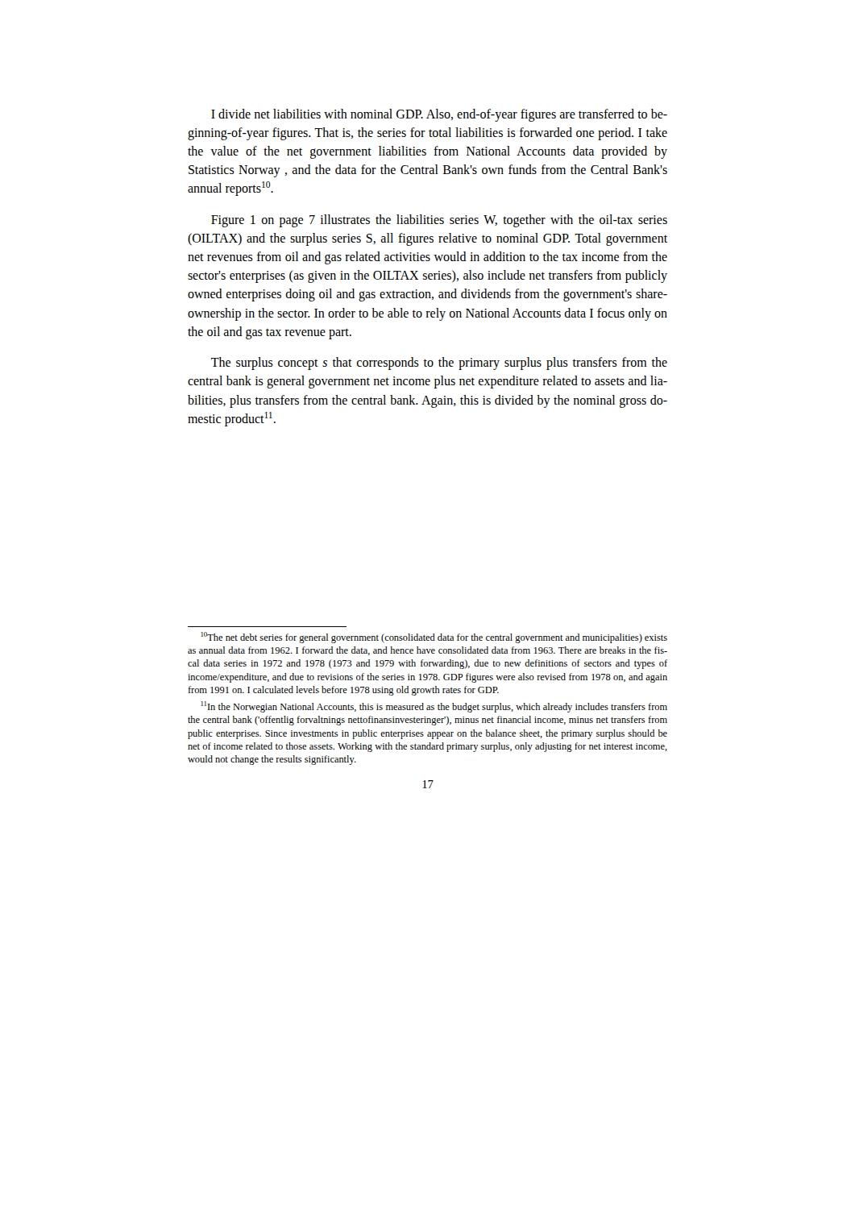I divide net liabilities with nominal GDP. Also, end-of-year figures are transferred to beginning-of-year figures. That is, the series for total liabilities is forwarded one period. I take the value of the net government liabilities from National Accounts data provided by Statistics Norway , and the data for the Central Bank's own funds from the Central Bank's annual reports10.
Figure 1 on page 7 illustrates the liabilities series W, together with the oil-tax series (OILTAX) and the surplus series S, all figures relative to nominal GDP. Total government net revenues from oil and gas related activities would in addition to the tax income from the sector's enterprises (as given in the OILTAX series), also include net transfers from publicly owned enterprises doing oil and gas extraction, and dividends from the government's shareownership in the sector. In order to be able to rely on National Accounts data I focus only on the oil and gas tax revenue part.
The surplus concept s that corresponds to the primary surplus plus transfers from the central bank is general government net income plus net expenditure related to assets and liabilities, plus transfers from the central bank. Again, this is divided by the nominal gross domestic product11.
10The net debt series for general government (consolidated data for the central government and municipalities) exists as annual data from 1962. I forward the data, and hence have consolidated data from 1963. There are breaks in the fiscal data series in 1972 and 1978 (1973 and 1979 with forwarding), due to new definitions of sectors and types of income/expenditure, and due to revisions of the series in 1978. GDP figures were also revised from 1978 on, and again from 1991 on. I calculated levels before 1978 using old growth rates for GDP.
11In the Norwegian National Accounts, this is measured as the budget surplus, which already includes transfers from the central bank ('offentlig forvaltnings nettofinansinvesteringer'), minus net financial income, minus net transfers from public enterprises. Since investments in public enterprises appear on the balance sheet, the primary surplus should be net of income related to those assets. Working with the standard primary surplus, only adjusting for net interest income, would not change the results significantly.
17